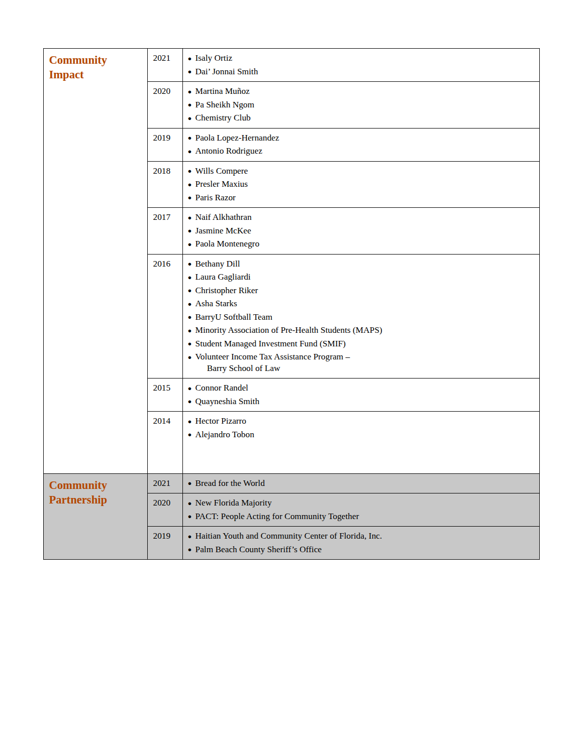| Community Impact | 2021 | Isaly Ortiz Dai’ Jonnai Smith |
| 2020 | Martina Muñoz Pa Sheikh Ngom Chemistry Club |
| 2019 | Paola Lopez-Hernandez Antonio Rodriguez |
| 2018 | Wills Compere Presler Maxius Paris Razor |
| 2017 | Naif Alkhathran Jasmine McKee Paola Montenegro |
| 2016 | Bethany Dill Laura Gagliardi Christopher Riker Asha Starks BarryU Softball Team Minority Association of Pre-Health Students (MAPS) Student Managed Investment Fund (SMIF) Volunteer Income Tax Assistance Program – Barry School of Law |
| 2015 | Connor Randel Quayneshia Smith |
| 2014 | Hector Pizarro Alejandro Tobon |
| Community Partnership | 2021 | Bread for the World |
| 2020 | New Florida Majority PACT: People Acting for Community Together |
| 2019 | Haitian Youth and Community Center of Florida, Inc. Palm Beach County Sheriff’s Office |